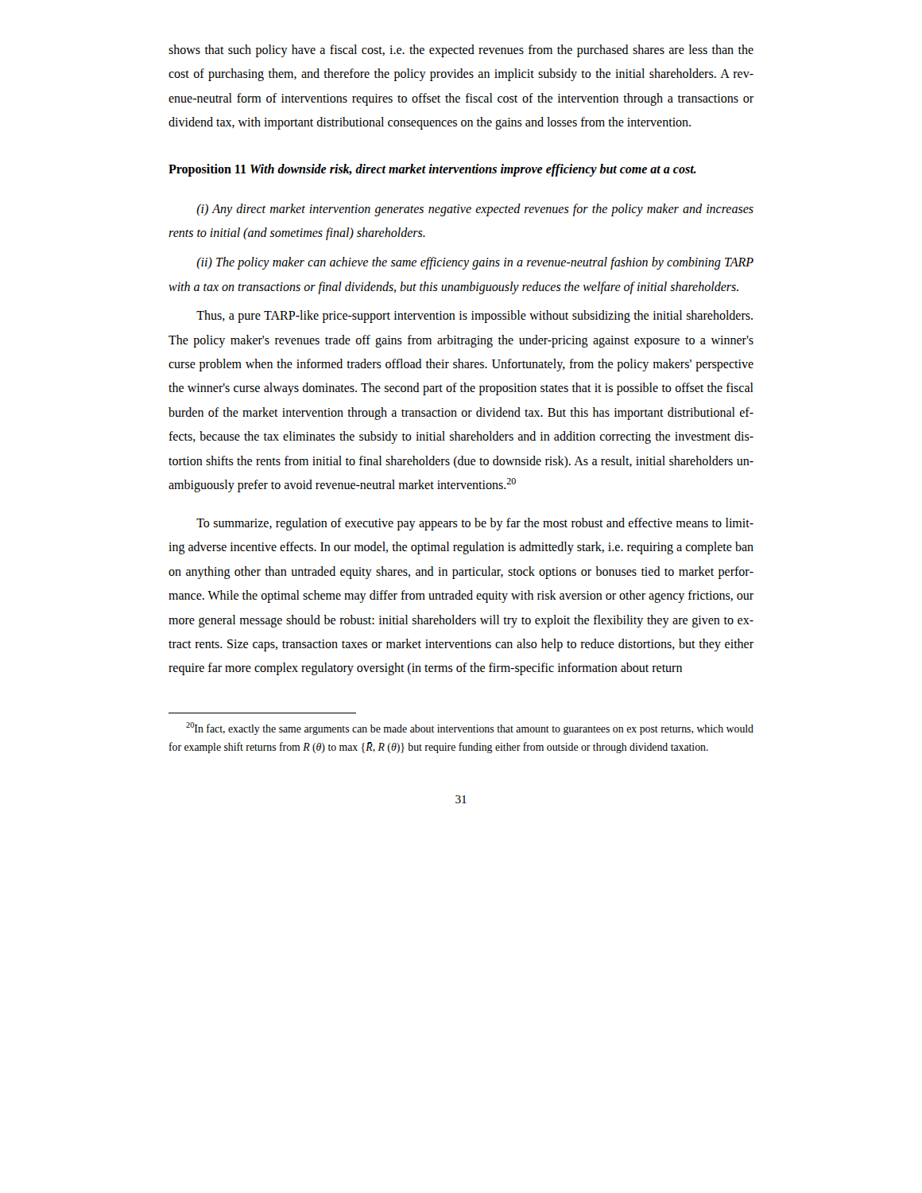shows that such policy have a fiscal cost, i.e. the expected revenues from the purchased shares are less than the cost of purchasing them, and therefore the policy provides an implicit subsidy to the initial shareholders. A revenue-neutral form of interventions requires to offset the fiscal cost of the intervention through a transactions or dividend tax, with important distributional consequences on the gains and losses from the intervention.
Proposition 11 With downside risk, direct market interventions improve efficiency but come at a cost.
(i) Any direct market intervention generates negative expected revenues for the policy maker and increases rents to initial (and sometimes final) shareholders.
(ii) The policy maker can achieve the same efficiency gains in a revenue-neutral fashion by combining TARP with a tax on transactions or final dividends, but this unambiguously reduces the welfare of initial shareholders.
Thus, a pure TARP-like price-support intervention is impossible without subsidizing the initial shareholders. The policy maker's revenues trade off gains from arbitraging the under-pricing against exposure to a winner's curse problem when the informed traders offload their shares. Unfortunately, from the policy makers' perspective the winner's curse always dominates. The second part of the proposition states that it is possible to offset the fiscal burden of the market intervention through a transaction or dividend tax. But this has important distributional effects, because the tax eliminates the subsidy to initial shareholders and in addition correcting the investment distortion shifts the rents from initial to final shareholders (due to downside risk). As a result, initial shareholders unambiguously prefer to avoid revenue-neutral market interventions.20
To summarize, regulation of executive pay appears to be by far the most robust and effective means to limiting adverse incentive effects. In our model, the optimal regulation is admittedly stark, i.e. requiring a complete ban on anything other than untraded equity shares, and in particular, stock options or bonuses tied to market performance. While the optimal scheme may differ from untraded equity with risk aversion or other agency frictions, our more general message should be robust: initial shareholders will try to exploit the flexibility they are given to extract rents. Size caps, transaction taxes or market interventions can also help to reduce distortions, but they either require far more complex regulatory oversight (in terms of the firm-specific information about return
20In fact, exactly the same arguments can be made about interventions that amount to guarantees on ex post returns, which would for example shift returns from R (θ) to max {R̄, R (θ)} but require funding either from outside or through dividend taxation.
31